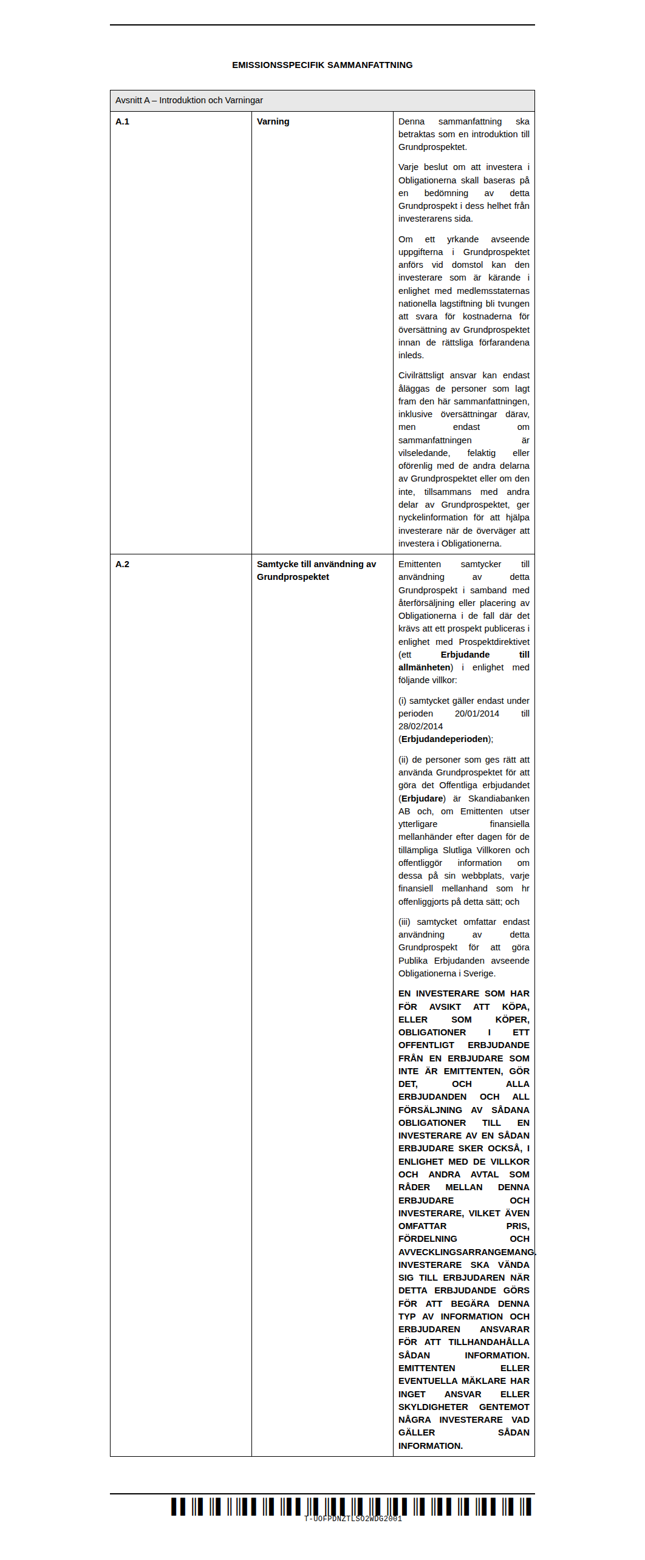EMISSIONSSPECIFIK SAMMANFATTNING
| Avsnitt A – Introduktion och Varningar |
| A.1 | Varning | Denna sammanfattning ska betraktas som en introduktion till Grundprospektet. Varje beslut om att investera i Obligationerna skall baseras på en bedömning av detta Grundprospekt i dess helhet från investerarens sida. Om ett yrkande avseende uppgifterna i Grundprospektet anförs vid domstol kan den investerare som är kärande i enlighet med medlemsstaternas nationella lagstiftning bli tvungen att svara för kostnaderna för översättning av Grundprospektet innan de rättsliga förfarandena inleds. Civilrättsligt ansvar kan endast åläggas de personer som lagt fram den här sammanfattningen, inklusive översättningar därav, men endast om sammanfattningen är vilseledande, felaktig eller oförenlig med de andra delarna av Grundprospektet eller om den inte, tillsammans med andra delar av Grundprospektet, ger nyckelinformation för att hjälpa investerare när de överväger att investera i Obligationerna. |
| A.2 | Samtycke till användning av Grundprospektet | Emittenten samtycker till användning av detta Grundprospekt i samband med återförsäljning eller placering av Obligationerna i de fall där det krävs att ett prospekt publiceras i enlighet med Prospektdirektivet (ett Erbjudande till allmänheten ) i enlighet med följande villkor: (i) samtycket gäller endast under perioden 20/01/2014 till 28/02/2014 ( Erbjudandeperioden ); (ii) de personer som ges rätt att använda Grundprospektet för att göra det Offentliga erbjudandet ( Erbjudare ) är Skandiabanken AB och, om Emittenten utser ytterligare finansiella mellanhänder efter dagen för de tillämpliga Slutliga Villkoren och offentliggör information om dessa på sin webbplats, varje finansiell mellanhand som hr offenliggjorts på detta sätt; och (iii) samtycket omfattar endast användning av detta Grundprospekt för att göra Publika Erbjudanden avseende Obligationerna i Sverige. EN INVESTERARE SOM HAR FÖR AVSIKT ATT KÖPA, ELLER SOM KÖPER, OBLIGATIONER I ETT OFFENTLIGT ERBJUDANDE FRÅN EN ERBJUDARE SOM INTE ÄR EMITTENTEN, GÖR DET, OCH ALLA ERBJUDANDEN OCH ALL FÖRSÄLJNING AV SÅDANA OBLIGATIONER TILL EN INVESTERARE AV EN SÅDAN ERBJUDARE SKER OCKSÅ, I ENLIGHET MED DE VILLKOR OCH ANDRA AVTAL SOM RÅDER MELLAN DENNA ERBJUDARE OCH INVESTERARE, VILKET ÄVEN OMFATTAR PRIS, FÖRDELNING OCH AVVECKLINGSARRANGEMANG. INVESTERARE SKA VÄNDA SIG TILL ERBJUDAREN NÄR DETTA ERBJUDANDE GÖRS FÖR ATT BEGÄRA DENNA TYP AV INFORMATION OCH ERBJUDAREN ANSVARAR FÖR ATT TILLHANDAHÅLLA SÅDAN INFORMATION. EMITTENTEN ELLER EVENTUELLA MÄKLARE HAR INGET ANSVAR ELLER SKYLDIGHETER GENTEMOT NÅGRA INVESTERARE VAD GÄLLER SÅDAN INFORMATION. |
▌▌║▌║▌║║▌▌║▌║▌▌║▌║▌▌║▌║▌║▌▌║▌║▌▌║▌║▌▌║▌║▌
T-UOFPDNZTLSO2WDG2001